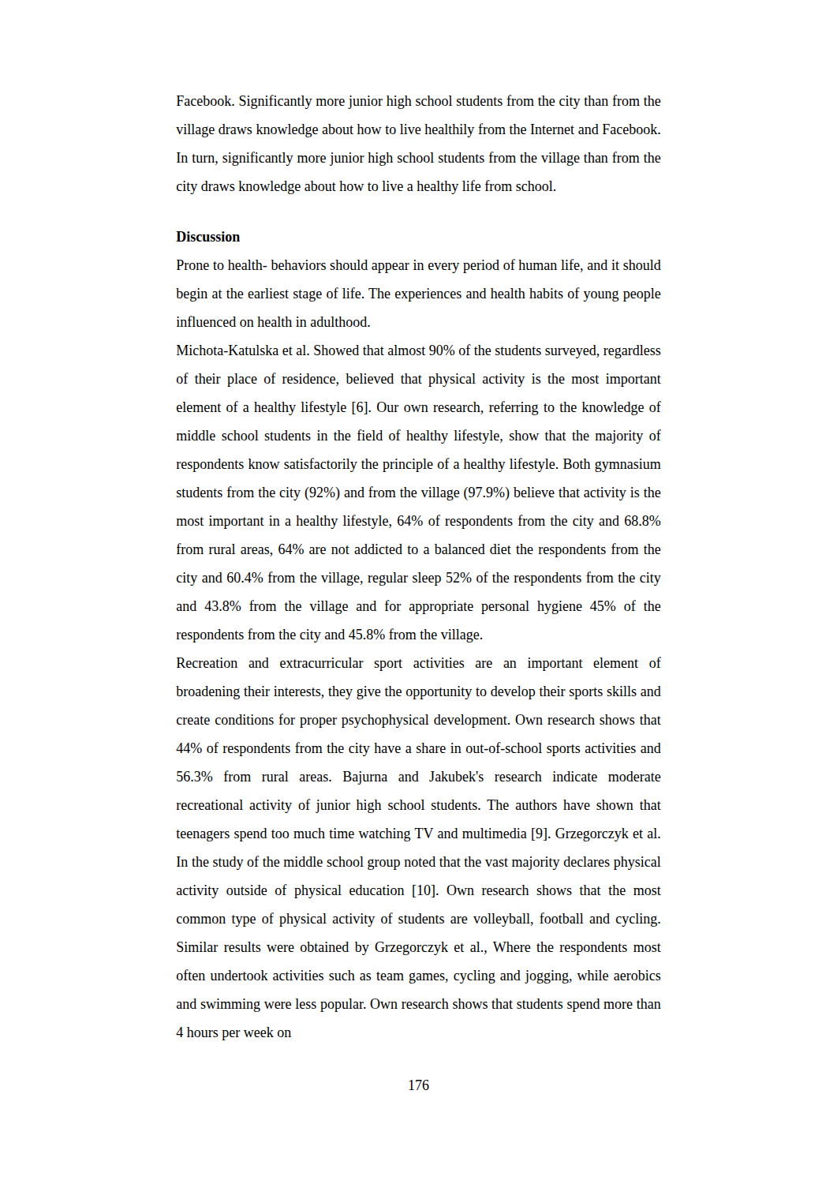Facebook. Significantly more junior high school students from the city than from the village draws knowledge about how to live healthily from the Internet and Facebook. In turn, significantly more junior high school students from the village than from the city draws knowledge about how to live a healthy life from school.
Discussion
Prone to health- behaviors should appear in every period of human life, and it should begin at the earliest stage of life. The experiences and health habits of young people influenced on health in adulthood.
Michota-Katulska et al. Showed that almost 90% of the students surveyed, regardless of their place of residence, believed that physical activity is the most important element of a healthy lifestyle [6]. Our own research, referring to the knowledge of middle school students in the field of healthy lifestyle, show that the majority of respondents know satisfactorily the principle of a healthy lifestyle. Both gymnasium students from the city (92%) and from the village (97.9%) believe that activity is the most important in a healthy lifestyle, 64% of respondents from the city and 68.8% from rural areas, 64% are not addicted to a balanced diet the respondents from the city and 60.4% from the village, regular sleep 52% of the respondents from the city and 43.8% from the village and for appropriate personal hygiene 45% of the respondents from the city and 45.8% from the village.
Recreation and extracurricular sport activities are an important element of broadening their interests, they give the opportunity to develop their sports skills and create conditions for proper psychophysical development. Own research shows that 44% of respondents from the city have a share in out-of-school sports activities and 56.3% from rural areas. Bajurna and Jakubek's research indicate moderate recreational activity of junior high school students. The authors have shown that teenagers spend too much time watching TV and multimedia [9]. Grzegorczyk et al. In the study of the middle school group noted that the vast majority declares physical activity outside of physical education [10]. Own research shows that the most common type of physical activity of students are volleyball, football and cycling. Similar results were obtained by Grzegorczyk et al., Where the respondents most often undertook activities such as team games, cycling and jogging, while aerobics and swimming were less popular. Own research shows that students spend more than 4 hours per week on
176